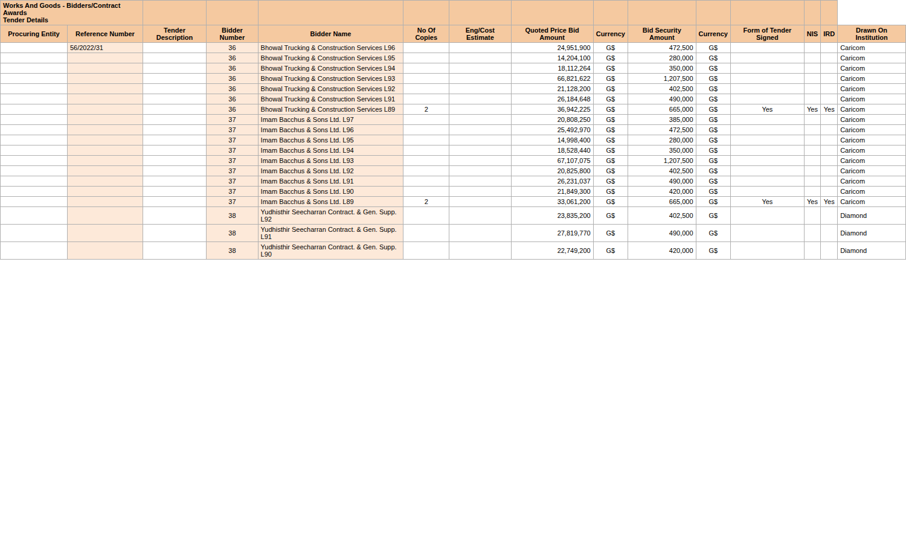| Works And Goods - Bidders/Contract Awards Tender Details | | | | | | | | | | | | |
| --- | --- | --- | --- | --- | --- | --- | --- | --- | --- | --- | --- | --- |
| Procuring Entity | Reference Number | Tender Description | Bidder Number | Bidder Name | No Of Copies | Eng/Cost Estimate | Quoted Price Bid Amount | Currency | Bid Security Amount | Currency | Form of Tender Signed | NIS | IRD | Drawn On Institution |
| | 56/2022/31 | | 36 | Bhowal Trucking & Construction Services L96 | | | 24,951,900 | G$ | 472,500 | G$ | | | | Caricom |
| | | | 36 | Bhowal Trucking & Construction Services L95 | | | 14,204,100 | G$ | 280,000 | G$ | | | | Caricom |
| | | | 36 | Bhowal Trucking & Construction Services L94 | | | 18,112,264 | G$ | 350,000 | G$ | | | | Caricom |
| | | | 36 | Bhowal Trucking & Construction Services L93 | | | 66,821,622 | G$ | 1,207,500 | G$ | | | | Caricom |
| | | | 36 | Bhowal Trucking & Construction Services L92 | | | 21,128,200 | G$ | 402,500 | G$ | | | | Caricom |
| | | | 36 | Bhowal Trucking & Construction Services L91 | | | 26,184,648 | G$ | 490,000 | G$ | | | | Caricom |
| | | | 36 | Bhowal Trucking & Construction Services L89 | 2 | | 36,942,225 | G$ | 665,000 | G$ | Yes | Yes | Yes | Caricom |
| | | | 37 | Imam Bacchus & Sons Ltd. L97 | | | 20,808,250 | G$ | 385,000 | G$ | | | | Caricom |
| | | | 37 | Imam Bacchus & Sons Ltd. L96 | | | 25,492,970 | G$ | 472,500 | G$ | | | | Caricom |
| | | | 37 | Imam Bacchus & Sons Ltd. L95 | | | 14,998,400 | G$ | 280,000 | G$ | | | | Caricom |
| | | | 37 | Imam Bacchus & Sons Ltd. L94 | | | 18,528,440 | G$ | 350,000 | G$ | | | | Caricom |
| | | | 37 | Imam Bacchus & Sons Ltd. L93 | | | 67,107,075 | G$ | 1,207,500 | G$ | | | | Caricom |
| | | | 37 | Imam Bacchus & Sons Ltd. L92 | | | 20,825,800 | G$ | 402,500 | G$ | | | | Caricom |
| | | | 37 | Imam Bacchus & Sons Ltd. L91 | | | 26,231,037 | G$ | 490,000 | G$ | | | | Caricom |
| | | | 37 | Imam Bacchus & Sons Ltd. L90 | | | 21,849,300 | G$ | 420,000 | G$ | | | | Caricom |
| | | | 37 | Imam Bacchus & Sons Ltd. L89 | 2 | | 33,061,200 | G$ | 665,000 | G$ | Yes | Yes | Yes | Caricom |
| | | | 38 | Yudhisthir Seecharran Contract. & Gen. Supp. L92 | | | 23,835,200 | G$ | 402,500 | G$ | | | | Diamond |
| | | | 38 | Yudhisthir Seecharran Contract. & Gen. Supp. L91 | | | 27,819,770 | G$ | 490,000 | G$ | | | | Diamond |
| | | | 38 | Yudhisthir Seecharran Contract. & Gen. Supp. L90 | | | 22,749,200 | G$ | 420,000 | G$ | | | | Diamond |